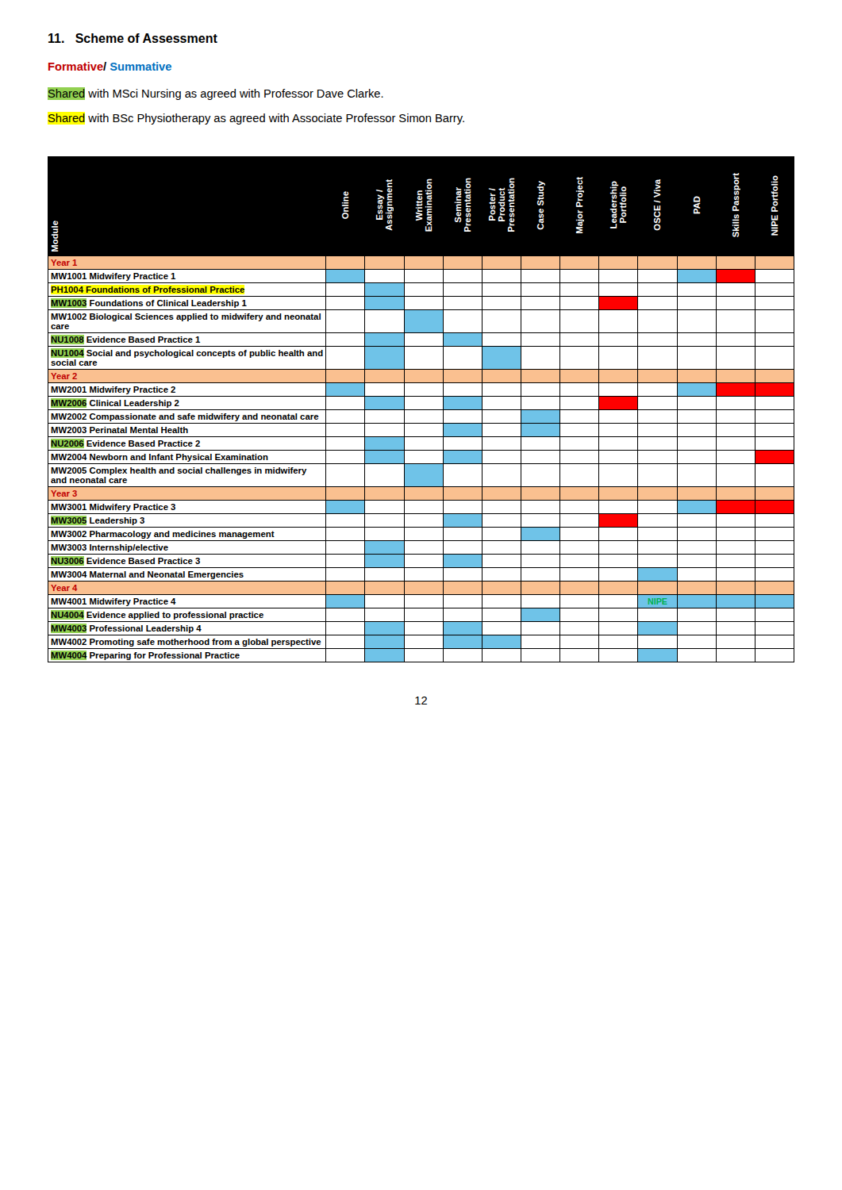11. Scheme of Assessment
Formative/ Summative
Shared with MSci Nursing as agreed with Professor Dave Clarke.
Shared with BSc Physiotherapy as agreed with Associate Professor Simon Barry.
| Module | Online | Essay / Assignment | Written Examination | Seminar Presentation | Poster / Product Presentation | Case Study | Major Project | Leadership Portfolio | OSCE / Viva | PAD | Skills Passport | NIPE Portfolio |
| --- | --- | --- | --- | --- | --- | --- | --- | --- | --- | --- | --- | --- |
| Year 1 | | | | | | | | | | | | |
| MW1001 Midwifery Practice 1 | | | | | | | | | | | | |
| PH1004 Foundations of Professional Practice | | | | | | | | | | | | |
| MW1003 Foundations of Clinical Leadership 1 | | | | | | | | | | | | |
| MW1002 Biological Sciences applied to midwifery and neonatal care | | | | | | | | | | | | |
| NU1008 Evidence Based Practice 1 | | | | | | | | | | | | |
| NU1004 Social and psychological concepts of public health and social care | | | | | | | | | | | | |
| Year 2 | | | | | | | | | | | | |
| MW2001 Midwifery Practice 2 | | | | | | | | | | | | |
| MW2006 Clinical Leadership 2 | | | | | | | | | | | | |
| MW2002 Compassionate and safe midwifery and neonatal care | | | | | | | | | | | | |
| MW2003 Perinatal Mental Health | | | | | | | | | | | | |
| NU2006 Evidence Based Practice 2 | | | | | | | | | | | | |
| MW2004 Newborn and Infant Physical Examination | | | | | | | | | | | | |
| MW2005 Complex health and social challenges in midwifery and neonatal care | | | | | | | | | | | | |
| Year 3 | | | | | | | | | | | | |
| MW3001 Midwifery Practice 3 | | | | | | | | | | | | |
| MW3005 Leadership 3 | | | | | | | | | | | | |
| MW3002 Pharmacology and medicines management | | | | | | | | | | | | |
| MW3003 Internship/elective | | | | | | | | | | | | |
| NU3006 Evidence Based Practice 3 | | | | | | | | | | | | |
| MW3004 Maternal and Neonatal Emergencies | | | | | | | | | | | | |
| Year 4 | | | | | | | | | | | | |
| MW4001 Midwifery Practice 4 | | | | | | | | | NIPE | | | |
| NU4004 Evidence applied to professional practice | | | | | | | | | | | | |
| MW4003 Professional Leadership 4 | | | | | | | | | | | | |
| MW4002 Promoting safe motherhood from a global perspective | | | | | | | | | | | | |
| MW4004 Preparing for Professional Practice | | | | | | | | | | | | |
12